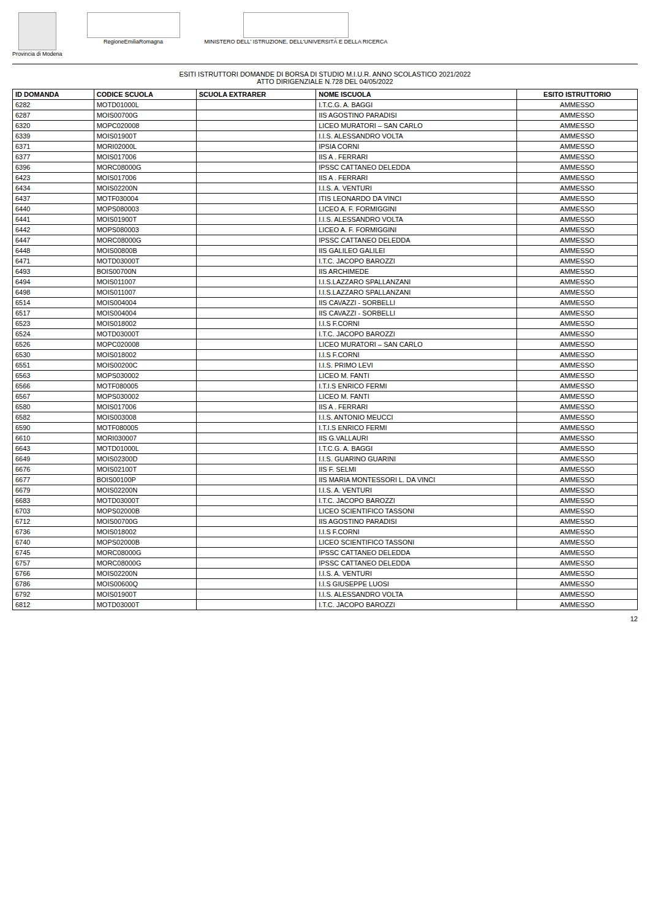Provincia di Modena
RegioneEmiliaRomagna
MINISTERO DELL' ISTRUZIONE, DELL'UNIVERSITÀ E DELLA RICERCA
ESITI ISTRUTTORI DOMANDE DI BORSA DI STUDIO M.I.U.R. ANNO SCOLASTICO 2021/2022 ATTO DIRIGENZIALE N.728 DEL 04/05/2022
| ID DOMANDA | CODICE SCUOLA | SCUOLA EXTRARER | NOME ISCUOLA | ESITO ISTRUTTORIO |
| --- | --- | --- | --- | --- |
| 6282 | MOTD01000L | | I.T.C.G. A. BAGGI | AMMESSO |
| 6287 | MOIS00700G | | IIS AGOSTINO PARADISI | AMMESSO |
| 6320 | MOPC020008 | | LICEO MURATORI – SAN CARLO | AMMESSO |
| 6339 | MOIS01900T | | I.I.S. ALESSANDRO VOLTA | AMMESSO |
| 6371 | MORI02000L | | IPSIA CORNI | AMMESSO |
| 6377 | MOIS017006 | | IIS A . FERRARI | AMMESSO |
| 6396 | MORC08000G | | IPSSC CATTANEO DELEDDA | AMMESSO |
| 6423 | MOIS017006 | | IIS A . FERRARI | AMMESSO |
| 6434 | MOIS02200N | | I.I.S. A. VENTURI | AMMESSO |
| 6437 | MOTF030004 | | ITIS LEONARDO DA VINCI | AMMESSO |
| 6440 | MOPS080003 | | LICEO A. F. FORMIGGINI | AMMESSO |
| 6441 | MOIS01900T | | I.I.S. ALESSANDRO VOLTA | AMMESSO |
| 6442 | MOPS080003 | | LICEO A. F. FORMIGGINI | AMMESSO |
| 6447 | MORC08000G | | IPSSC CATTANEO DELEDDA | AMMESSO |
| 6448 | MOIS00800B | | IIS GALILEO GALILEI | AMMESSO |
| 6471 | MOTD03000T | | I.T.C. JACOPO BAROZZI | AMMESSO |
| 6493 | BOIS00700N | | IIS ARCHIMEDE | AMMESSO |
| 6494 | MOIS011007 | | I.I.S.LAZZARO SPALLANZANI | AMMESSO |
| 6498 | MOIS011007 | | I.I.S.LAZZARO SPALLANZANI | AMMESSO |
| 6514 | MOIS004004 | | IIS CAVAZZI - SORBELLI | AMMESSO |
| 6517 | MOIS004004 | | IIS CAVAZZI - SORBELLI | AMMESSO |
| 6523 | MOIS018002 | | I.I.S F.CORNI | AMMESSO |
| 6524 | MOTD03000T | | I.T.C. JACOPO BAROZZI | AMMESSO |
| 6526 | MOPC020008 | | LICEO MURATORI – SAN CARLO | AMMESSO |
| 6530 | MOIS018002 | | I.I.S F.CORNI | AMMESSO |
| 6551 | MOIS00200C | | I.I.S. PRIMO LEVI | AMMESSO |
| 6563 | MOPS030002 | | LICEO M. FANTI | AMMESSO |
| 6566 | MOTF080005 | | I.T.I.S ENRICO FERMI | AMMESSO |
| 6567 | MOPS030002 | | LICEO M. FANTI | AMMESSO |
| 6580 | MOIS017006 | | IIS A . FERRARI | AMMESSO |
| 6582 | MOIS003008 | | I.I.S. ANTONIO MEUCCI | AMMESSO |
| 6590 | MOTF080005 | | I.T.I.S ENRICO FERMI | AMMESSO |
| 6610 | MORI030007 | | IIS G.VALLAURI | AMMESSO |
| 6643 | MOTD01000L | | I.T.C.G. A. BAGGI | AMMESSO |
| 6649 | MOIS02300D | | I.I.S. GUARINO GUARINI | AMMESSO |
| 6676 | MOIS02100T | | IIS F. SELMI | AMMESSO |
| 6677 | BOIS00100P | | IIS MARIA MONTESSORI L. DA VINCI | AMMESSO |
| 6679 | MOIS02200N | | I.I.S. A. VENTURI | AMMESSO |
| 6683 | MOTD03000T | | I.T.C. JACOPO BAROZZI | AMMESSO |
| 6703 | MOPS02000B | | LICEO SCIENTIFICO TASSONI | AMMESSO |
| 6712 | MOIS00700G | | IIS AGOSTINO PARADISI | AMMESSO |
| 6736 | MOIS018002 | | I.I.S F.CORNI | AMMESSO |
| 6740 | MOPS02000B | | LICEO SCIENTIFICO TASSONI | AMMESSO |
| 6745 | MORC08000G | | IPSSC CATTANEO DELEDDA | AMMESSO |
| 6757 | MORC08000G | | IPSSC CATTANEO DELEDDA | AMMESSO |
| 6766 | MOIS02200N | | I.I.S. A. VENTURI | AMMESSO |
| 6786 | MOIS00600Q | | I.I.S GIUSEPPE LUOSI | AMMESSO |
| 6792 | MOIS01900T | | I.I.S. ALESSANDRO VOLTA | AMMESSO |
| 6812 | MOTD03000T | | I.T.C. JACOPO BAROZZI | AMMESSO |
12